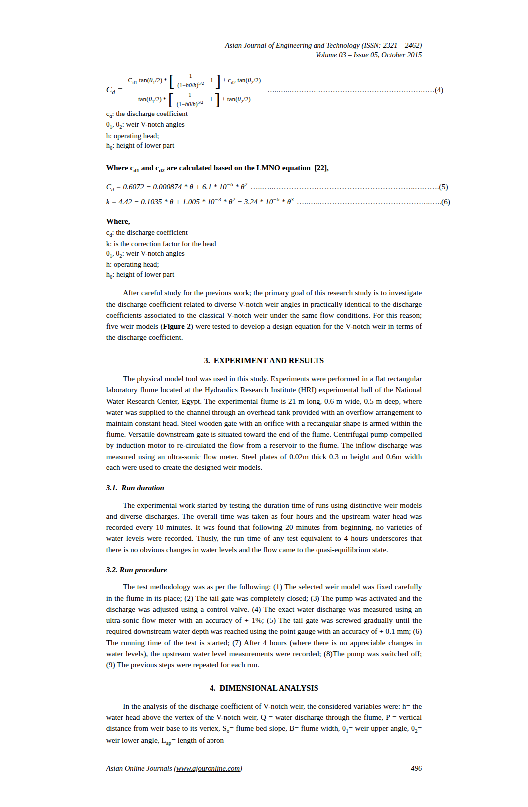Asian Journal of Engineering and Technology (ISSN: 2321 – 2462)
Volume 03 – Issue 05, October 2015
Cd = Cd1 tan(θ1/2) * [ 1 (1−h0/h)5/2 −1 ] + cd2 tan(θ2/2) tan(θ1/2) * [ 1 (1−h0/h)5/2 −1 ] + tan(θ2/2) …..…..……………………………………………………(4)
cd: the discharge coefficient
θ1, θ2: weir V-notch angles
h: operating head;
h0: height of lower part
Where cd1 and cd2 are calculated based on the LMNO equation [22],
Cd = 0.6072 − 0.000874 * θ + 6.1 * 10−6 * θ2 …..…..………………………………………………..……….(5)
k = 4.42 − 0.1035 * θ + 1.005 * 10−3 * θ2 − 3.24 * 10−6 * θ3 …..…..……………………………………..…..(6)
Where,
cd: the discharge coefficient
k: is the correction factor for the head
θ1, θ2: weir V-notch angles
h: operating head;
h0: height of lower part
After careful study for the previous work; the primary goal of this research study is to investigate the discharge coefficient related to diverse V-notch weir angles in practically identical to the discharge coefficients associated to the classical V-notch weir under the same flow conditions. For this reason; five weir models (Figure 2) were tested to develop a design equation for the V-notch weir in terms of the discharge coefficient.
3. EXPERIMENT AND RESULTS
The physical model tool was used in this study. Experiments were performed in a flat rectangular laboratory flume located at the Hydraulics Research Institute (HRI) experimental hall of the National Water Research Center, Egypt. The experimental flume is 21 m long, 0.6 m wide, 0.5 m deep, where water was supplied to the channel through an overhead tank provided with an overflow arrangement to maintain constant head. Steel wooden gate with an orifice with a rectangular shape is armed within the flume. Versatile downstream gate is situated toward the end of the flume. Centrifugal pump compelled by induction motor to re-circulated the flow from a reservoir to the flume. The inflow discharge was measured using an ultra-sonic flow meter. Steel plates of 0.02m thick 0.3 m height and 0.6m width each were used to create the designed weir models.
3.1. Run duration
The experimental work started by testing the duration time of runs using distinctive weir models and diverse discharges. The overall time was taken as four hours and the upstream water head was recorded every 10 minutes. It was found that following 20 minutes from beginning, no varieties of water levels were recorded. Thusly, the run time of any test equivalent to 4 hours underscores that there is no obvious changes in water levels and the flow came to the quasi-equilibrium state.
3.2. Run procedure
The test methodology was as per the following: (1) The selected weir model was fixed carefully in the flume in its place; (2) The tail gate was completely closed; (3) The pump was activated and the discharge was adjusted using a control valve. (4) The exact water discharge was measured using an ultra-sonic flow meter with an accuracy of + 1%; (5) The tail gate was screwed gradually until the required downstream water depth was reached using the point gauge with an accuracy of + 0.1 mm; (6) The running time of the test is started; (7) After 4 hours (where there is no appreciable changes in water levels), the upstream water level measurements were recorded; (8)The pump was switched off; (9) The previous steps were repeated for each run.
4. DIMENSIONAL ANALYSIS
In the analysis of the discharge coefficient of V-notch weir, the considered variables were: h= the water head above the vertex of the V-notch weir, Q = water discharge through the flume, P = vertical distance from weir base to its vertex, So= flume bed slope, B= flume width, θ1= weir upper angle, θ2= weir lower angle, Lap= length of apron
Asian Online Journals (www.ajouronline.com) 496